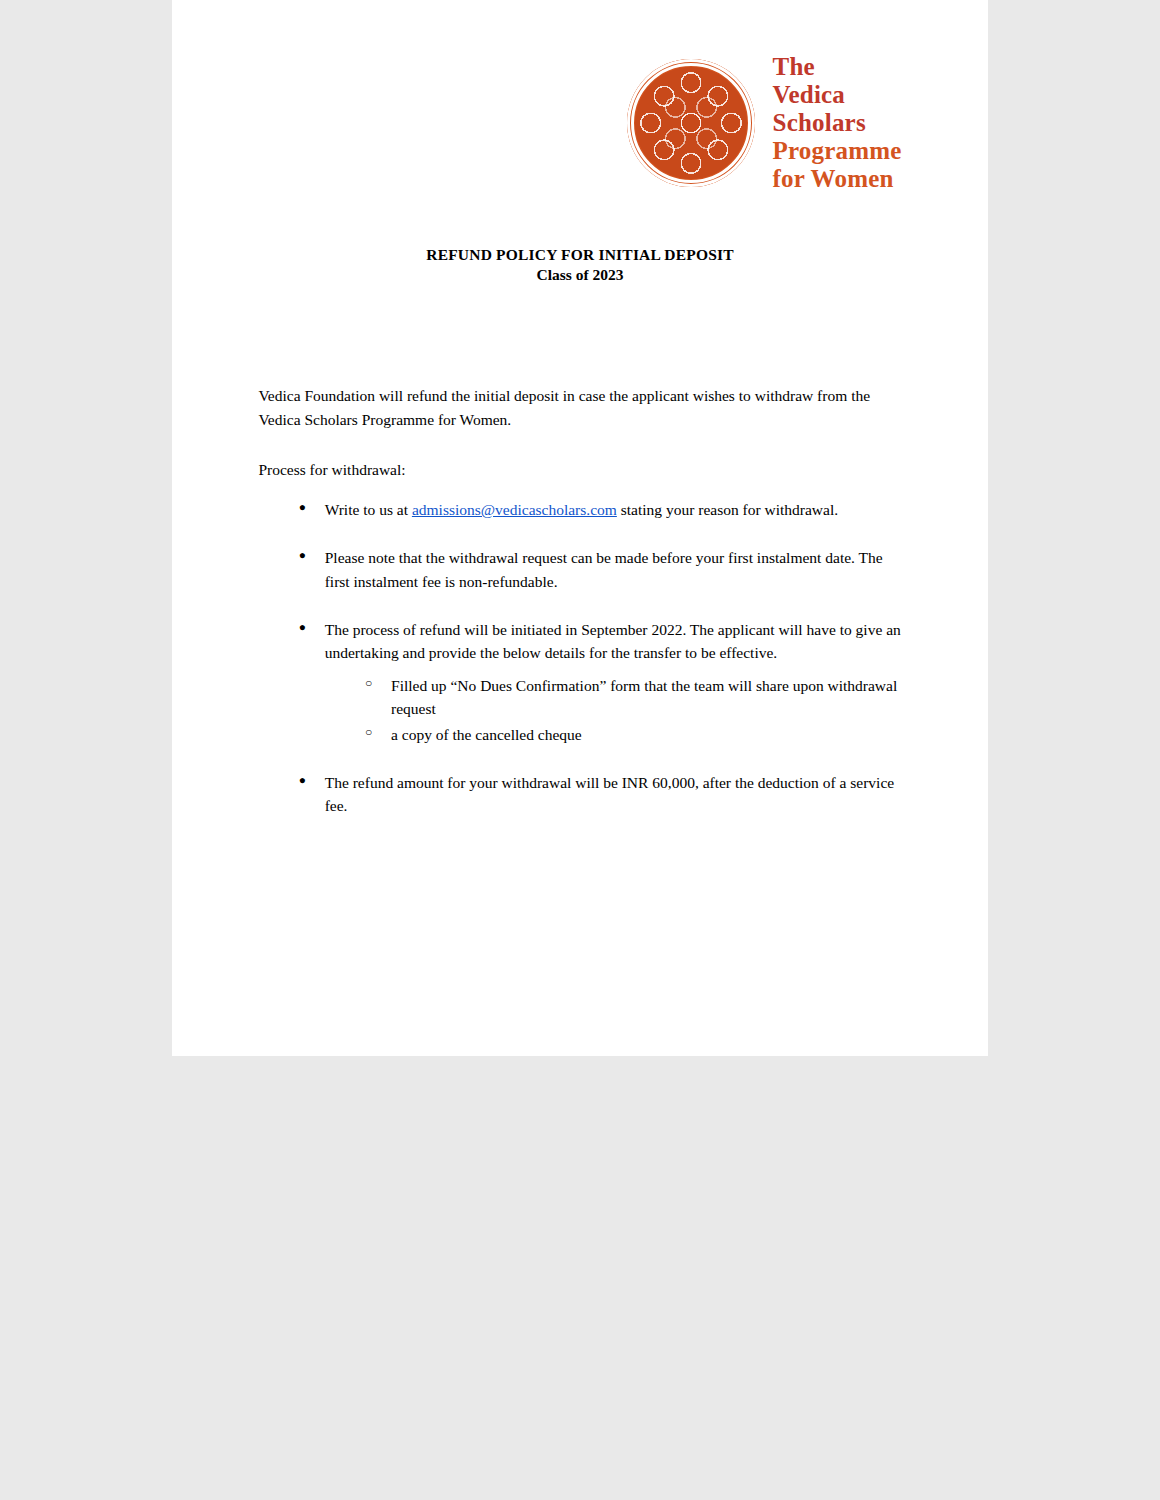The Vedica Scholars Programme for Women
REFUND POLICY FOR INITIAL DEPOSIT
Class of 2023
Vedica Foundation will refund the initial deposit in case the applicant wishes to withdraw from the Vedica Scholars Programme for Women.
Process for withdrawal:
Write to us at admissions@vedicascholars.com stating your reason for withdrawal.
Please note that the withdrawal request can be made before your first instalment date. The first instalment fee is non-refundable.
The process of refund will be initiated in September 2022. The applicant will have to give an undertaking and provide the below details for the transfer to be effective.
Filled up “No Dues Confirmation” form that the team will share upon withdrawal request
a copy of the cancelled cheque
The refund amount for your withdrawal will be INR 60,000, after the deduction of a service fee.